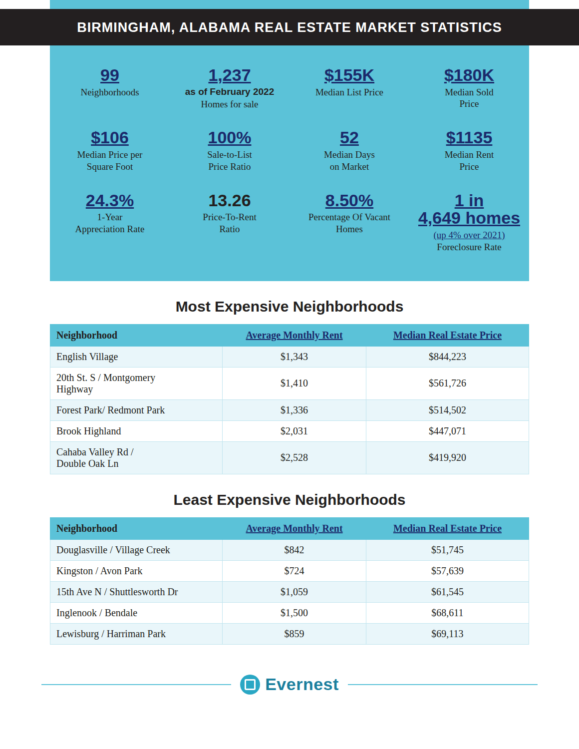BIRMINGHAM, ALABAMA REAL ESTATE MARKET STATISTICS
| 99 Neighborhoods | 1,237 as of February 2022 Homes for sale | $155K Median List Price | $180K Median Sold Price |
| $106 Median Price per Square Foot | 100% Sale-to-List Price Ratio | 52 Median Days on Market | $1135 Median Rent Price |
| 24.3% 1-Year Appreciation Rate | 13.26 Price-To-Rent Ratio | 8.50% Percentage Of Vacant Homes | 1 in 4,649 homes (up 4% over 2021) Foreclosure Rate |
Most Expensive Neighborhoods
| Neighborhood | Average Monthly Rent | Median Real Estate Price |
| --- | --- | --- |
| English Village | $1,343 | $844,223 |
| 20th St. S / Montgomery Highway | $1,410 | $561,726 |
| Forest Park/ Redmont Park | $1,336 | $514,502 |
| Brook Highland | $2,031 | $447,071 |
| Cahaba Valley Rd / Double Oak Ln | $2,528 | $419,920 |
Least Expensive Neighborhoods
| Neighborhood | Average Monthly Rent | Median Real Estate Price |
| --- | --- | --- |
| Douglasville / Village Creek | $842 | $51,745 |
| Kingston / Avon Park | $724 | $57,639 |
| 15th Ave N / Shuttlesworth Dr | $1,059 | $61,545 |
| Inglenook / Bendale | $1,500 | $68,611 |
| Lewisburg / Harriman Park | $859 | $69,113 |
Evernest